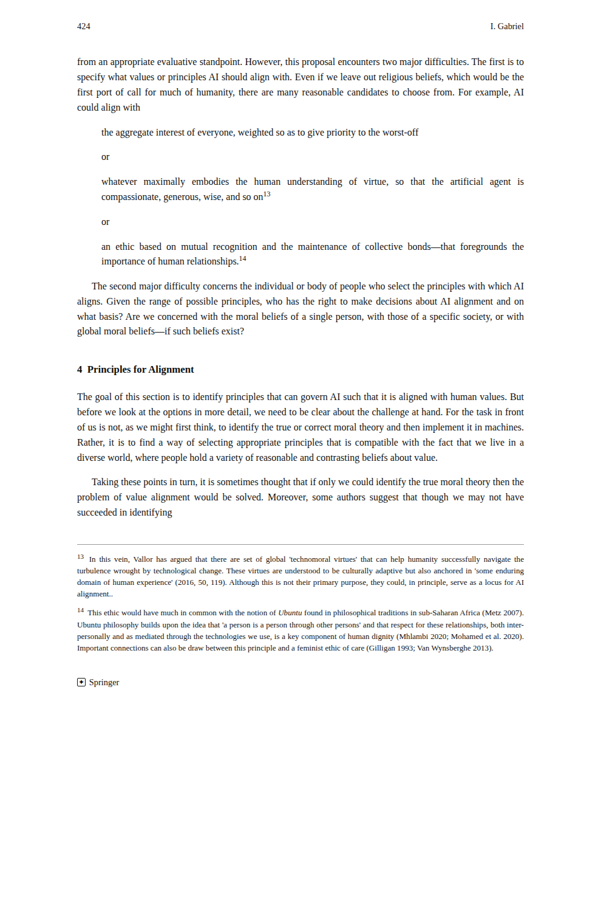424 I. Gabriel
from an appropriate evaluative standpoint. However, this proposal encounters two major difficulties. The first is to specify what values or principles AI should align with. Even if we leave out religious beliefs, which would be the first port of call for much of humanity, there are many reasonable candidates to choose from. For example, AI could align with
the aggregate interest of everyone, weighted so as to give priority to the worst-off
or
whatever maximally embodies the human understanding of virtue, so that the artificial agent is compassionate, generous, wise, and so on13
or
an ethic based on mutual recognition and the maintenance of collective bonds—that foregrounds the importance of human relationships.14
The second major difficulty concerns the individual or body of people who select the principles with which AI aligns. Given the range of possible principles, who has the right to make decisions about AI alignment and on what basis? Are we concerned with the moral beliefs of a single person, with those of a specific society, or with global moral beliefs—if such beliefs exist?
4 Principles for Alignment
The goal of this section is to identify principles that can govern AI such that it is aligned with human values. But before we look at the options in more detail, we need to be clear about the challenge at hand. For the task in front of us is not, as we might first think, to identify the true or correct moral theory and then implement it in machines. Rather, it is to find a way of selecting appropriate principles that is compatible with the fact that we live in a diverse world, where people hold a variety of reasonable and contrasting beliefs about value.
Taking these points in turn, it is sometimes thought that if only we could identify the true moral theory then the problem of value alignment would be solved. Moreover, some authors suggest that though we may not have succeeded in identifying
13 In this vein, Vallor has argued that there are set of global 'technomoral virtues' that can help humanity successfully navigate the turbulence wrought by technological change. These virtues are understood to be culturally adaptive but also anchored in 'some enduring domain of human experience' (2016, 50, 119). Although this is not their primary purpose, they could, in principle, serve as a locus for AI alignment..
14 This ethic would have much in common with the notion of Ubuntu found in philosophical traditions in sub-Saharan Africa (Metz 2007). Ubuntu philosophy builds upon the idea that 'a person is a person through other persons' and that respect for these relationships, both inter-personally and as mediated through the technologies we use, is a key component of human dignity (Mhlambi 2020; Mohamed et al. 2020). Important connections can also be draw between this principle and a feminist ethic of care (Gilligan 1993; Van Wynsberghe 2013).
✦ Springer